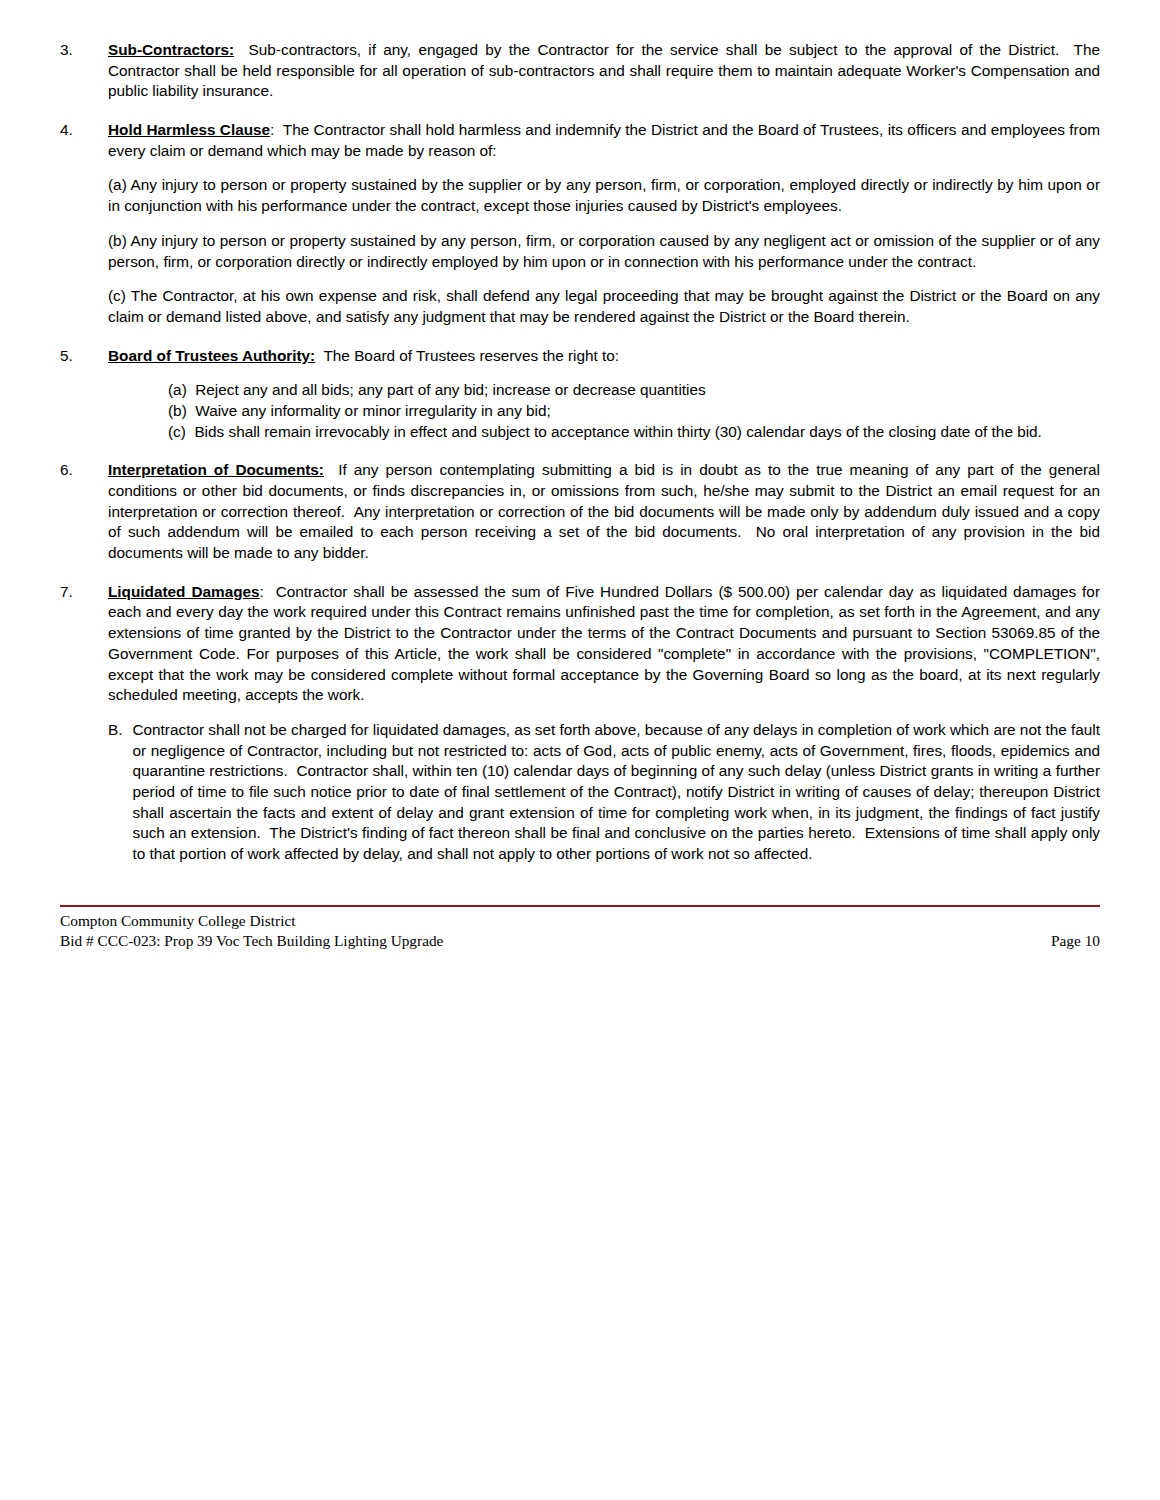3.
Sub-Contractors: Sub-contractors, if any, engaged by the Contractor for the service shall be subject to the approval of the District. The Contractor shall be held responsible for all operation of sub-contractors and shall require them to maintain adequate Worker's Compensation and public liability insurance.
4.
Hold Harmless Clause: The Contractor shall hold harmless and indemnify the District and the Board of Trustees, its officers and employees from every claim or demand which may be made by reason of:
(a) Any injury to person or property sustained by the supplier or by any person, firm, or corporation, employed directly or indirectly by him upon or in conjunction with his performance under the contract, except those injuries caused by District's employees.
(b) Any injury to person or property sustained by any person, firm, or corporation caused by any negligent act or omission of the supplier or of any person, firm, or corporation directly or indirectly employed by him upon or in connection with his performance under the contract.
(c) The Contractor, at his own expense and risk, shall defend any legal proceeding that may be brought against the District or the Board on any claim or demand listed above, and satisfy any judgment that may be rendered against the District or the Board therein.
5.
Board of Trustees Authority: The Board of Trustees reserves the right to:
(a) Reject any and all bids; any part of any bid; increase or decrease quantities
(b) Waive any informality or minor irregularity in any bid;
(c) Bids shall remain irrevocably in effect and subject to acceptance within thirty (30) calendar days of the closing date of the bid.
6.
Interpretation of Documents: If any person contemplating submitting a bid is in doubt as to the true meaning of any part of the general conditions or other bid documents, or finds discrepancies in, or omissions from such, he/she may submit to the District an email request for an interpretation or correction thereof. Any interpretation or correction of the bid documents will be made only by addendum duly issued and a copy of such addendum will be emailed to each person receiving a set of the bid documents. No oral interpretation of any provision in the bid documents will be made to any bidder.
7.
Liquidated Damages: Contractor shall be assessed the sum of Five Hundred Dollars ($ 500.00) per calendar day as liquidated damages for each and every day the work required under this Contract remains unfinished past the time for completion, as set forth in the Agreement, and any extensions of time granted by the District to the Contractor under the terms of the Contract Documents and pursuant to Section 53069.85 of the Government Code. For purposes of this Article, the work shall be considered "complete" in accordance with the provisions, "COMPLETION", except that the work may be considered complete without formal acceptance by the Governing Board so long as the board, at its next regularly scheduled meeting, accepts the work.
B.
Contractor shall not be charged for liquidated damages, as set forth above, because of any delays in completion of work which are not the fault or negligence of Contractor, including but not restricted to: acts of God, acts of public enemy, acts of Government, fires, floods, epidemics and quarantine restrictions. Contractor shall, within ten (10) calendar days of beginning of any such delay (unless District grants in writing a further period of time to file such notice prior to date of final settlement of the Contract), notify District in writing of causes of delay; thereupon District shall ascertain the facts and extent of delay and grant extension of time for completing work when, in its judgment, the findings of fact justify such an extension. The District's finding of fact thereon shall be final and conclusive on the parties hereto. Extensions of time shall apply only to that portion of work affected by delay, and shall not apply to other portions of work not so affected.
Compton Community College District
Bid # CCC-023: Prop 39 Voc Tech Building Lighting Upgrade Page 10